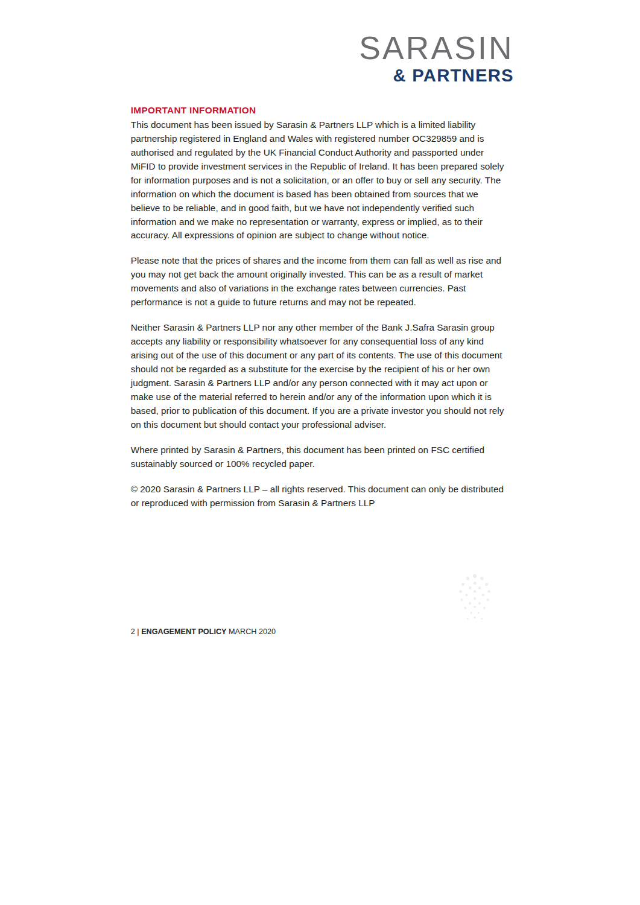SARASIN & PARTNERS
IMPORTANT INFORMATION
This document has been issued by Sarasin & Partners LLP which is a limited liability partnership registered in England and Wales with registered number OC329859 and is authorised and regulated by the UK Financial Conduct Authority and passported under MiFID to provide investment services in the Republic of Ireland. It has been prepared solely for information purposes and is not a solicitation, or an offer to buy or sell any security. The information on which the document is based has been obtained from sources that we believe to be reliable, and in good faith, but we have not independently verified such information and we make no representation or warranty, express or implied, as to their accuracy. All expressions of opinion are subject to change without notice.
Please note that the prices of shares and the income from them can fall as well as rise and you may not get back the amount originally invested. This can be as a result of market movements and also of variations in the exchange rates between currencies. Past performance is not a guide to future returns and may not be repeated.
Neither Sarasin & Partners LLP nor any other member of the Bank J.Safra Sarasin group accepts any liability or responsibility whatsoever for any consequential loss of any kind arising out of the use of this document or any part of its contents. The use of this document should not be regarded as a substitute for the exercise by the recipient of his or her own judgment. Sarasin & Partners LLP and/or any person connected with it may act upon or make use of the material referred to herein and/or any of the information upon which it is based, prior to publication of this document. If you are a private investor you should not rely on this document but should contact your professional adviser.
Where printed by Sarasin & Partners, this document has been printed on FSC certified sustainably sourced or 100% recycled paper.
© 2020 Sarasin & Partners LLP – all rights reserved. This document can only be distributed or reproduced with permission from Sarasin & Partners LLP
2 | ENGAGEMENT POLICY MARCH 2020